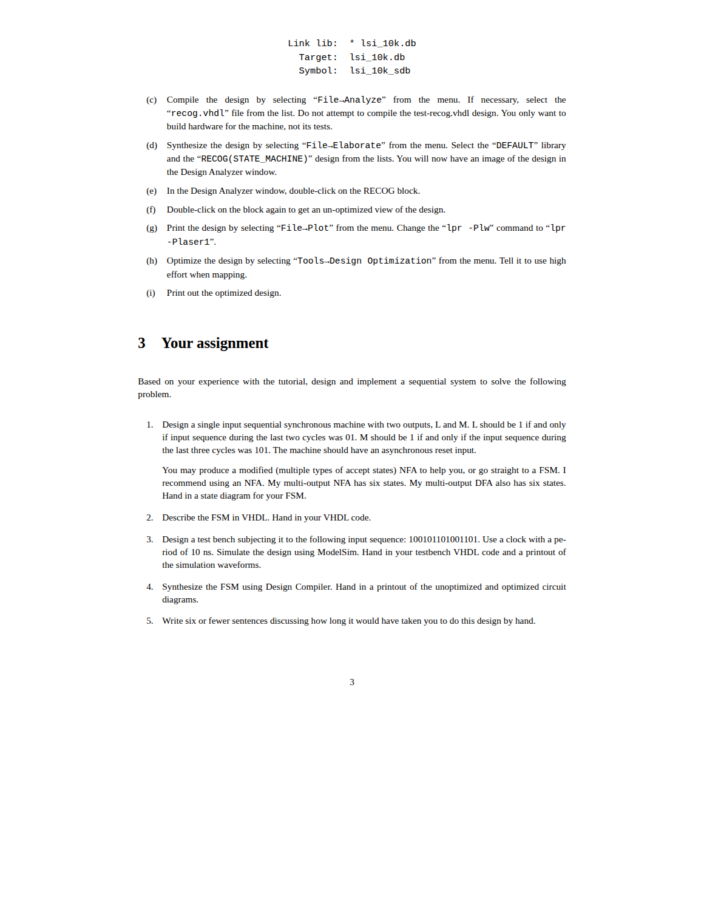Link lib:  * lsi_10k.db
  Target:  lsi_10k.db
  Symbol:  lsi_10k_sdb
Compile the design by selecting “File→Analyze” from the menu. If necessary, select the “recog.vhdl” file from the list. Do not attempt to compile the test-recog.vhdl design. You only want to build hardware for the machine, not its tests.
Synthesize the design by selecting “File→Elaborate” from the menu. Select the “DEFAULT” library and the “RECOG(STATE_MACHINE)” design from the lists. You will now have an image of the design in the Design Analyzer window.
In the Design Analyzer window, double-click on the RECOG block.
Double-click on the block again to get an un-optimized view of the design.
Print the design by selecting “File→Plot” from the menu. Change the “lpr -Plw” command to “lpr -Plaser1”.
Optimize the design by selecting “Tools→Design Optimization” from the menu. Tell it to use high effort when mapping.
Print out the optimized design.
3 Your assignment
Based on your experience with the tutorial, design and implement a sequential system to solve the following problem.
Design a single input sequential synchronous machine with two outputs, L and M. L should be 1 if and only if input sequence during the last two cycles was 01. M should be 1 if and only if the input sequence during the last three cycles was 101. The machine should have an asynchronous reset input.
You may produce a modified (multiple types of accept states) NFA to help you, or go straight to a FSM. I recommend using an NFA. My multi-output NFA has six states. My multi-output DFA also has six states. Hand in a state diagram for your FSM.
Describe the FSM in VHDL. Hand in your VHDL code.
Design a test bench subjecting it to the following input sequence: 100101101001101. Use a clock with a period of 10 ns. Simulate the design using ModelSim. Hand in your testbench VHDL code and a printout of the simulation waveforms.
Synthesize the FSM using Design Compiler. Hand in a printout of the unoptimized and optimized circuit diagrams.
Write six or fewer sentences discussing how long it would have taken you to do this design by hand.
3